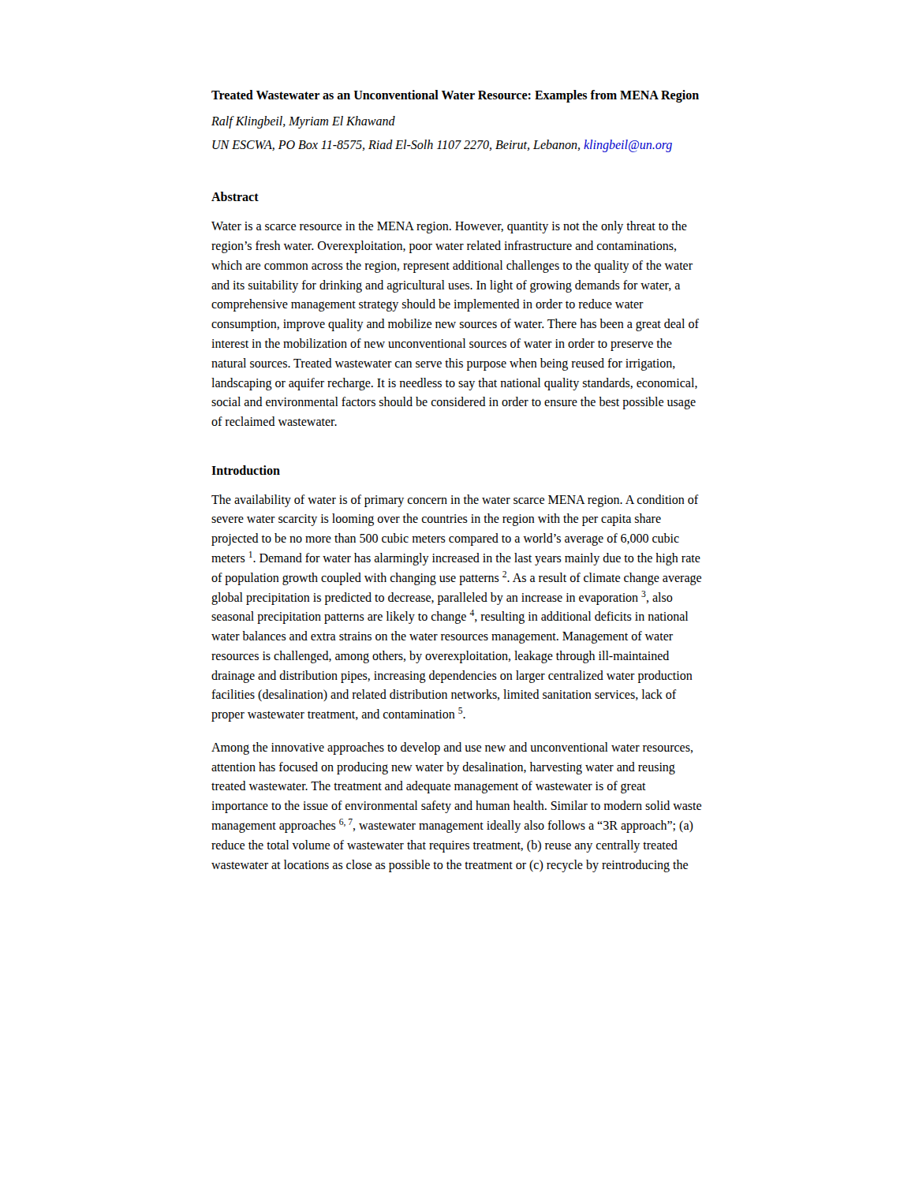Treated Wastewater as an Unconventional Water Resource: Examples from MENA Region
Ralf Klingbeil, Myriam El Khawand
UN ESCWA, PO Box 11-8575, Riad El-Solh 1107 2270, Beirut, Lebanon, klingbeil@un.org
Abstract
Water is a scarce resource in the MENA region. However, quantity is not the only threat to the region’s fresh water. Overexploitation, poor water related infrastructure and contaminations, which are common across the region, represent additional challenges to the quality of the water and its suitability for drinking and agricultural uses. In light of growing demands for water, a comprehensive management strategy should be implemented in order to reduce water consumption, improve quality and mobilize new sources of water. There has been a great deal of interest in the mobilization of new unconventional sources of water in order to preserve the natural sources. Treated wastewater can serve this purpose when being reused for irrigation, landscaping or aquifer recharge. It is needless to say that national quality standards, economical, social and environmental factors should be considered in order to ensure the best possible usage of reclaimed wastewater.
Introduction
The availability of water is of primary concern in the water scarce MENA region. A condition of severe water scarcity is looming over the countries in the region with the per capita share projected to be no more than 500 cubic meters compared to a world’s average of 6,000 cubic meters 1. Demand for water has alarmingly increased in the last years mainly due to the high rate of population growth coupled with changing use patterns 2. As a result of climate change average global precipitation is predicted to decrease, paralleled by an increase in evaporation 3, also seasonal precipitation patterns are likely to change 4, resulting in additional deficits in national water balances and extra strains on the water resources management. Management of water resources is challenged, among others, by overexploitation, leakage through ill-maintained drainage and distribution pipes, increasing dependencies on larger centralized water production facilities (desalination) and related distribution networks, limited sanitation services, lack of proper wastewater treatment, and contamination 5.
Among the innovative approaches to develop and use new and unconventional water resources, attention has focused on producing new water by desalination, harvesting water and reusing treated wastewater. The treatment and adequate management of wastewater is of great importance to the issue of environmental safety and human health. Similar to modern solid waste management approaches 6, 7, wastewater management ideally also follows a “3R approach”; (a) reduce the total volume of wastewater that requires treatment, (b) reuse any centrally treated wastewater at locations as close as possible to the treatment or (c) recycle by reintroducing the